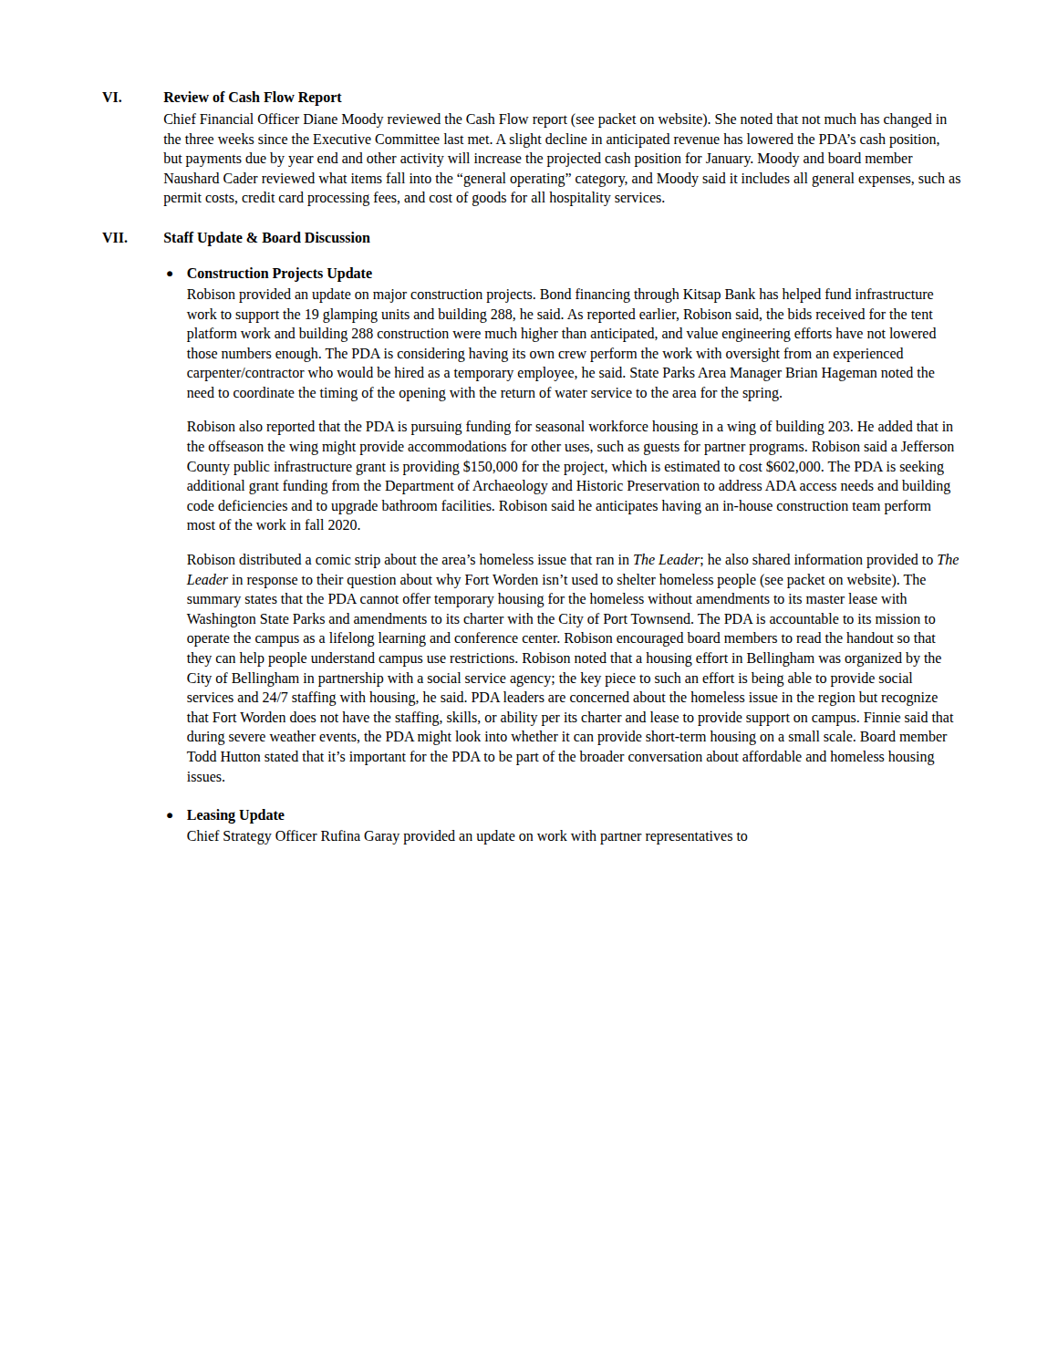VI.
Review of Cash Flow Report
Chief Financial Officer Diane Moody reviewed the Cash Flow report (see packet on website). She noted that not much has changed in the three weeks since the Executive Committee last met. A slight decline in anticipated revenue has lowered the PDA’s cash position, but payments due by year end and other activity will increase the projected cash position for January. Moody and board member Naushard Cader reviewed what items fall into the “general operating” category, and Moody said it includes all general expenses, such as permit costs, credit card processing fees, and cost of goods for all hospitality services.
VII.
Staff Update & Board Discussion
Construction Projects Update
Robison provided an update on major construction projects. Bond financing through Kitsap Bank has helped fund infrastructure work to support the 19 glamping units and building 288, he said. As reported earlier, Robison said, the bids received for the tent platform work and building 288 construction were much higher than anticipated, and value engineering efforts have not lowered those numbers enough. The PDA is considering having its own crew perform the work with oversight from an experienced carpenter/contractor who would be hired as a temporary employee, he said. State Parks Area Manager Brian Hageman noted the need to coordinate the timing of the opening with the return of water service to the area for the spring.
Robison also reported that the PDA is pursuing funding for seasonal workforce housing in a wing of building 203. He added that in the offseason the wing might provide accommodations for other uses, such as guests for partner programs. Robison said a Jefferson County public infrastructure grant is providing $150,000 for the project, which is estimated to cost $602,000. The PDA is seeking additional grant funding from the Department of Archaeology and Historic Preservation to address ADA access needs and building code deficiencies and to upgrade bathroom facilities. Robison said he anticipates having an in-house construction team perform most of the work in fall 2020.
Robison distributed a comic strip about the area’s homeless issue that ran in The Leader; he also shared information provided to The Leader in response to their question about why Fort Worden isn’t used to shelter homeless people (see packet on website). The summary states that the PDA cannot offer temporary housing for the homeless without amendments to its master lease with Washington State Parks and amendments to its charter with the City of Port Townsend. The PDA is accountable to its mission to operate the campus as a lifelong learning and conference center. Robison encouraged board members to read the handout so that they can help people understand campus use restrictions. Robison noted that a housing effort in Bellingham was organized by the City of Bellingham in partnership with a social service agency; the key piece to such an effort is being able to provide social services and 24/7 staffing with housing, he said. PDA leaders are concerned about the homeless issue in the region but recognize that Fort Worden does not have the staffing, skills, or ability per its charter and lease to provide support on campus. Finnie said that during severe weather events, the PDA might look into whether it can provide short-term housing on a small scale. Board member Todd Hutton stated that it’s important for the PDA to be part of the broader conversation about affordable and homeless housing issues.
Leasing Update
Chief Strategy Officer Rufina Garay provided an update on work with partner representatives to